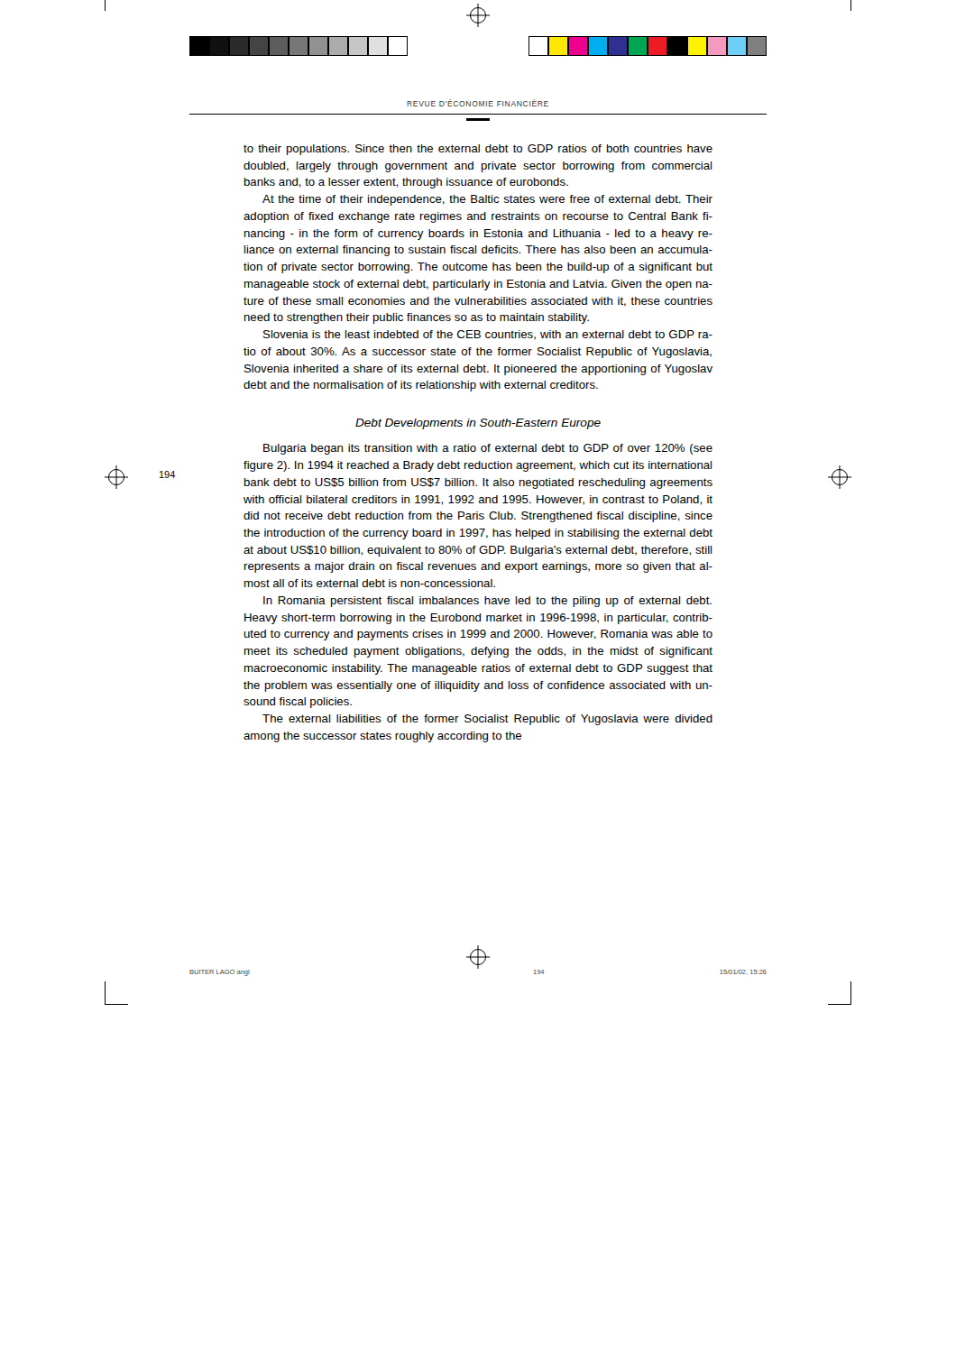REVUE D'ÉCONOMIE FINANCIÈRE
194
to their populations. Since then the external debt to GDP ratios of both countries have doubled, largely through government and private sector borrowing from commercial banks and, to a lesser extent, through issuance of eurobonds.
At the time of their independence, the Baltic states were free of external debt. Their adoption of fixed exchange rate regimes and restraints on recourse to Central Bank financing - in the form of currency boards in Estonia and Lithuania - led to a heavy reliance on external financing to sustain fiscal deficits. There has also been an accumulation of private sector borrowing. The outcome has been the build-up of a significant but manageable stock of external debt, particularly in Estonia and Latvia. Given the open nature of these small economies and the vulnerabilities associated with it, these countries need to strengthen their public finances so as to maintain stability.
Slovenia is the least indebted of the CEB countries, with an external debt to GDP ratio of about 30%. As a successor state of the former Socialist Republic of Yugoslavia, Slovenia inherited a share of its external debt. It pioneered the apportioning of Yugoslav debt and the normalisation of its relationship with external creditors.
Debt Developments in South-Eastern Europe
Bulgaria began its transition with a ratio of external debt to GDP of over 120% (see figure 2). In 1994 it reached a Brady debt reduction agreement, which cut its international bank debt to US$5 billion from US$7 billion. It also negotiated rescheduling agreements with official bilateral creditors in 1991, 1992 and 1995. However, in contrast to Poland, it did not receive debt reduction from the Paris Club. Strengthened fiscal discipline, since the introduction of the currency board in 1997, has helped in stabilising the external debt at about US$10 billion, equivalent to 80% of GDP. Bulgaria's external debt, therefore, still represents a major drain on fiscal revenues and export earnings, more so given that almost all of its external debt is non-concessional.
In Romania persistent fiscal imbalances have led to the piling up of external debt. Heavy short-term borrowing in the Eurobond market in 1996-1998, in particular, contributed to currency and payments crises in 1999 and 2000. However, Romania was able to meet its scheduled payment obligations, defying the odds, in the midst of significant macroeconomic instability. The manageable ratios of external debt to GDP suggest that the problem was essentially one of illiquidity and loss of confidence associated with unsound fiscal policies.
The external liabilities of the former Socialist Republic of Yugoslavia were divided among the successor states roughly according to the
BUITER LAGO angl
194
15/01/02, 15:26